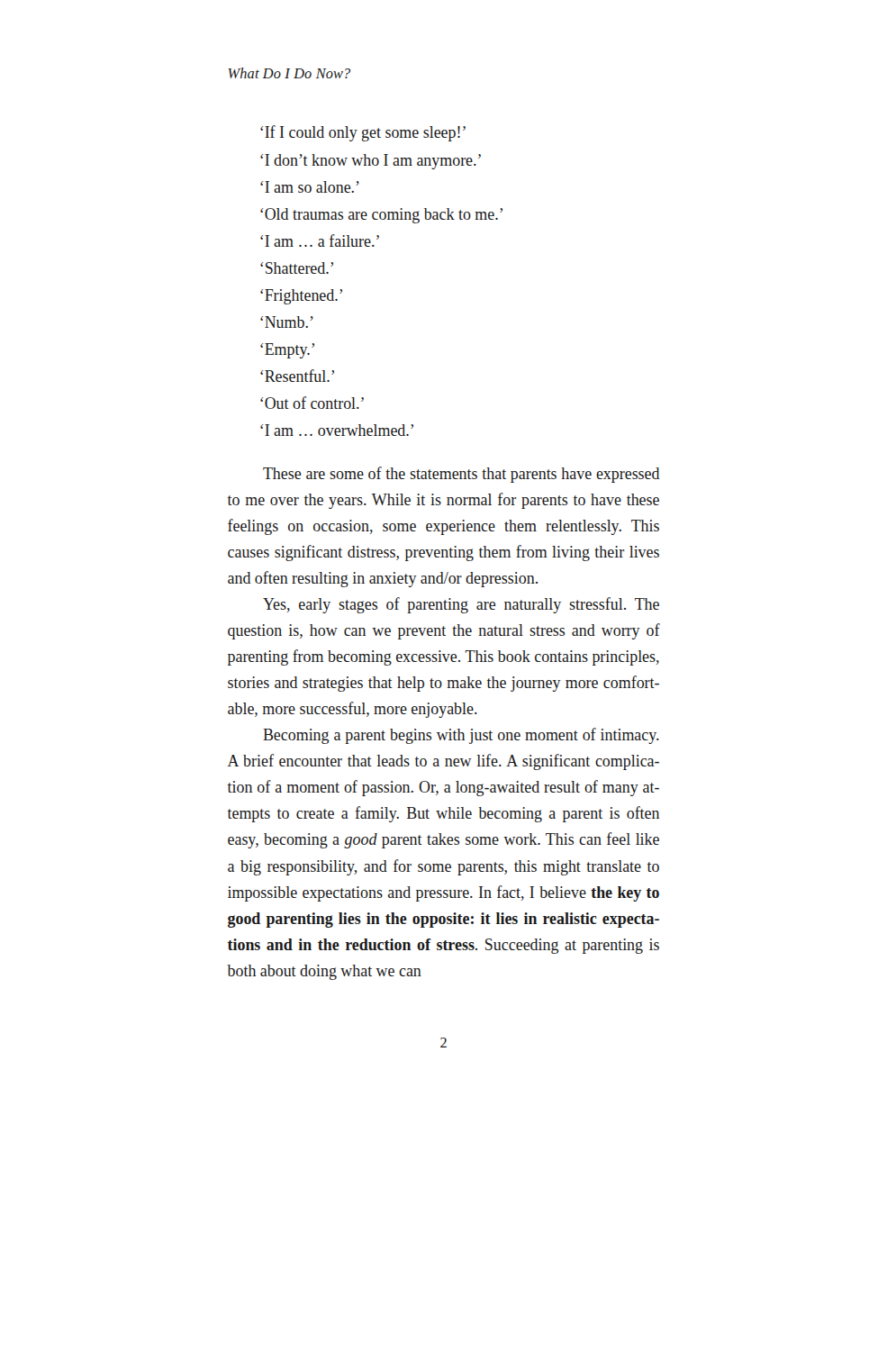What Do I Do Now?
‘If I could only get some sleep!’
‘I don’t know who I am anymore.’
‘I am so alone.’
‘Old traumas are coming back to me.’
‘I am … a failure.’
‘Shattered.’
‘Frightened.’
‘Numb.’
‘Empty.’
‘Resentful.’
‘Out of control.’
‘I am … overwhelmed.’
These are some of the statements that parents have expressed to me over the years. While it is normal for parents to have these feelings on occasion, some experience them relentlessly. This causes significant distress, preventing them from living their lives and often resulting in anxiety and/or depression.
Yes, early stages of parenting are naturally stressful. The question is, how can we prevent the natural stress and worry of parenting from becoming excessive. This book contains principles, stories and strategies that help to make the journey more comfortable, more successful, more enjoyable.
Becoming a parent begins with just one moment of intimacy. A brief encounter that leads to a new life. A significant complication of a moment of passion. Or, a long-awaited result of many attempts to create a family. But while becoming a parent is often easy, becoming a good parent takes some work. This can feel like a big responsibility, and for some parents, this might translate to impossible expectations and pressure. In fact, I believe the key to good parenting lies in the opposite: it lies in realistic expectations and in the reduction of stress. Succeeding at parenting is both about doing what we can
2